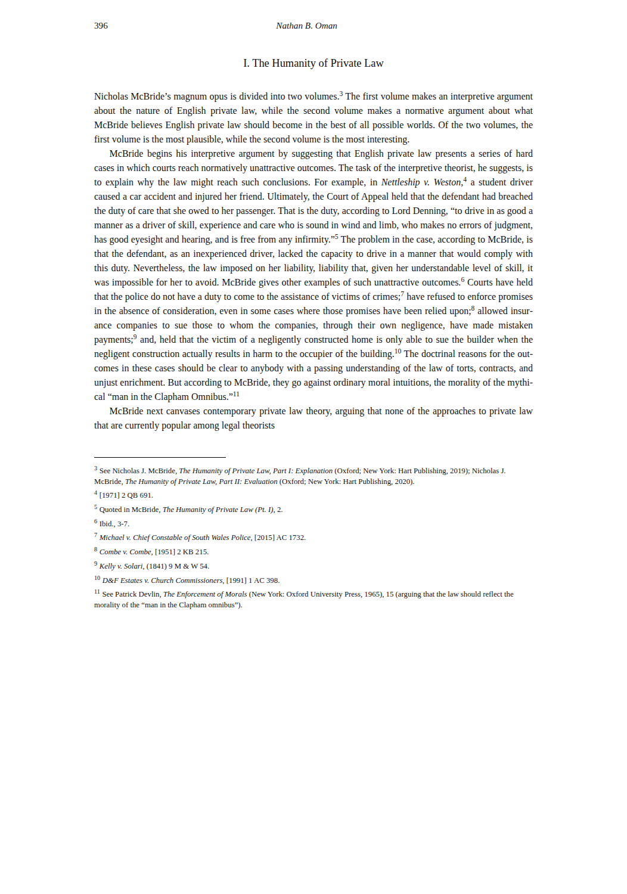396 Nathan B. Oman
I. The Humanity of Private Law
Nicholas McBride’s magnum opus is divided into two volumes.3 The first volume makes an interpretive argument about the nature of English private law, while the second volume makes a normative argument about what McBride believes English private law should become in the best of all possible worlds. Of the two volumes, the first volume is the most plausible, while the second volume is the most interesting.
McBride begins his interpretive argument by suggesting that English private law presents a series of hard cases in which courts reach normatively unattractive outcomes. The task of the interpretive theorist, he suggests, is to explain why the law might reach such conclusions. For example, in Nettleship v. Weston,4 a student driver caused a car accident and injured her friend. Ultimately, the Court of Appeal held that the defendant had breached the duty of care that she owed to her passenger. That is the duty, according to Lord Denning, “to drive in as good a manner as a driver of skill, experience and care who is sound in wind and limb, who makes no errors of judgment, has good eyesight and hearing, and is free from any infirmity.”5 The problem in the case, according to McBride, is that the defendant, as an inexperienced driver, lacked the capacity to drive in a manner that would comply with this duty. Nevertheless, the law imposed on her liability, liability that, given her understandable level of skill, it was impossible for her to avoid. McBride gives other examples of such unattractive outcomes.6 Courts have held that the police do not have a duty to come to the assistance of victims of crimes;7 have refused to enforce promises in the absence of consideration, even in some cases where those promises have been relied upon;8 allowed insurance companies to sue those to whom the companies, through their own negligence, have made mistaken payments;9 and, held that the victim of a negligently constructed home is only able to sue the builder when the negligent construction actually results in harm to the occupier of the building.10 The doctrinal reasons for the outcomes in these cases should be clear to anybody with a passing understanding of the law of torts, contracts, and unjust enrichment. But according to McBride, they go against ordinary moral intuitions, the morality of the mythical “man in the Clapham Omnibus.”11
McBride next canvases contemporary private law theory, arguing that none of the approaches to private law that are currently popular among legal theorists
3 See Nicholas J. McBride, The Humanity of Private Law, Part I: Explanation (Oxford; New York: Hart Publishing, 2019); Nicholas J. McBride, The Humanity of Private Law, Part II: Evaluation (Oxford; New York: Hart Publishing, 2020).
4[1971] 2 QB 691.
5 Quoted in McBride, The Humanity of Private Law (Pt. I), 2.
6 Ibid., 3-7.
7 Michael v. Chief Constable of South Wales Police, [2015] AC 1732.
8 Combe v. Combe, [1951] 2 KB 215.
9 Kelly v. Solari, (1841) 9 M & W 54.
10 D&F Estates v. Church Commissioners, [1991] 1 AC 398.
11 See Patrick Devlin, The Enforcement of Morals (New York: Oxford University Press, 1965), 15 (arguing that the law should reflect the morality of the “man in the Clapham omnibus”).